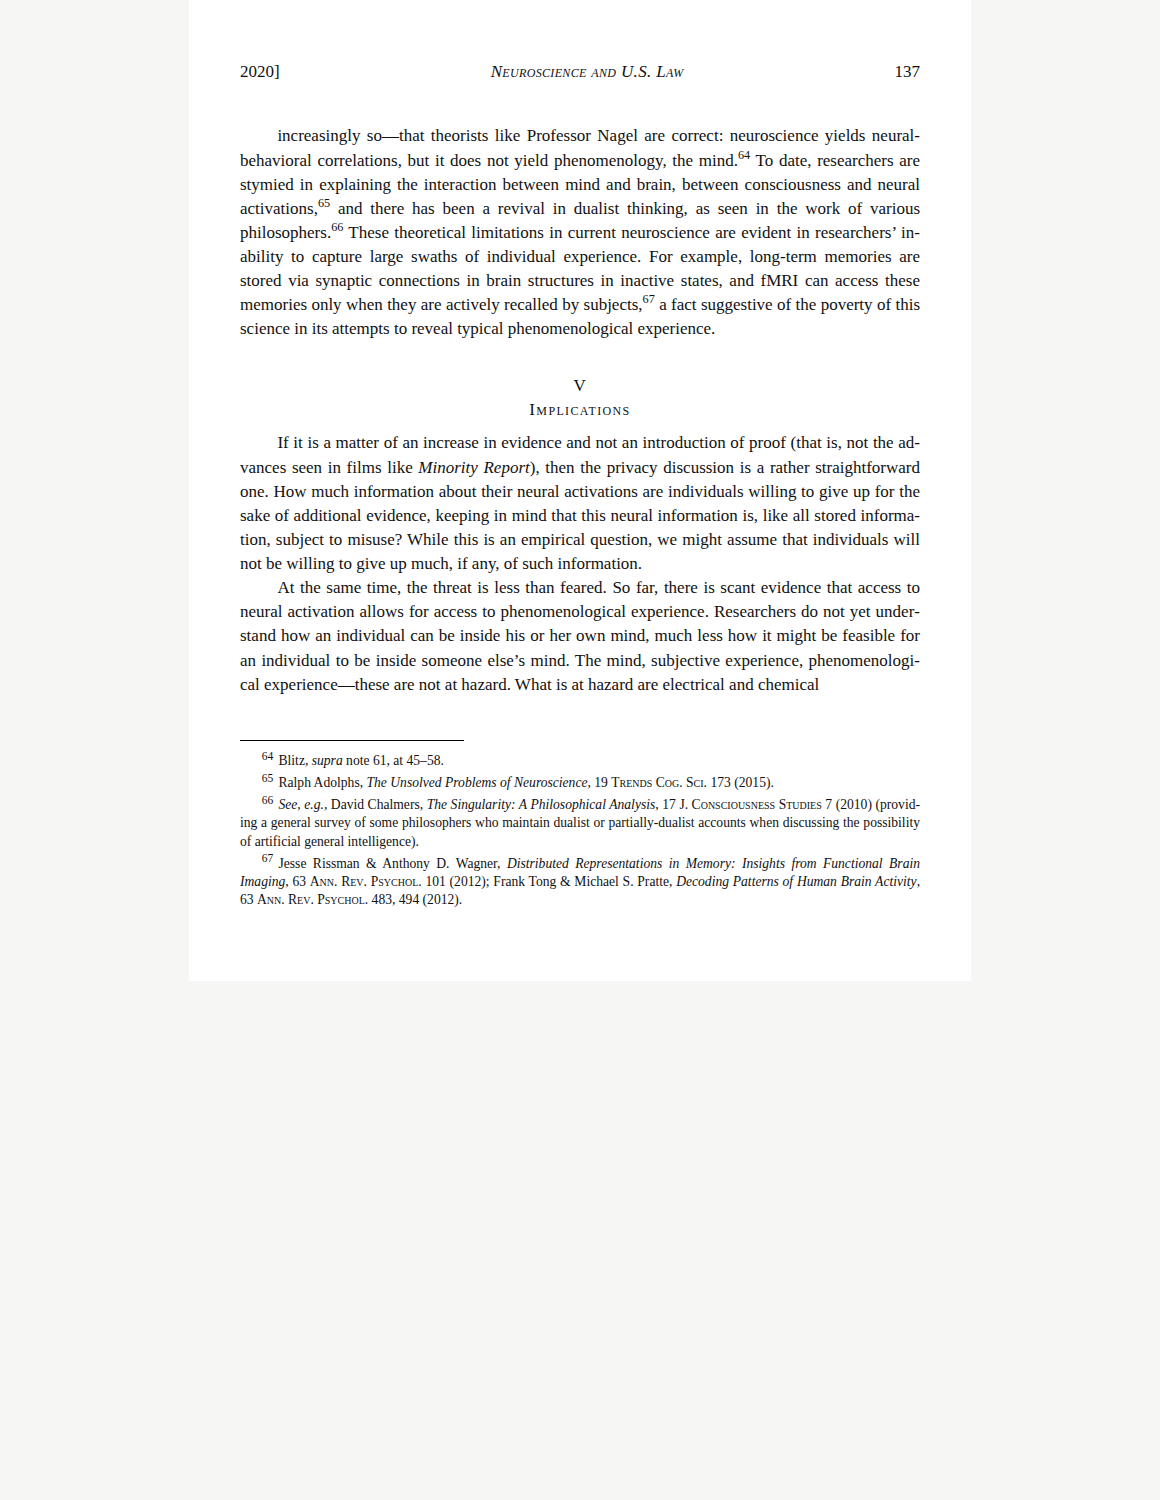2020] Neuroscience and U.S. Law 137
increasingly so—that theorists like Professor Nagel are correct: neuroscience yields neural-behavioral correlations, but it does not yield phenomenology, the mind.64 To date, researchers are stymied in explaining the interaction between mind and brain, between consciousness and neural activations,65 and there has been a revival in dualist thinking, as seen in the work of various philosophers.66 These theoretical limitations in current neuroscience are evident in researchers’ inability to capture large swaths of individual experience. For example, long-term memories are stored via synaptic connections in brain structures in inactive states, and fMRI can access these memories only when they are actively recalled by subjects,67 a fact suggestive of the poverty of this science in its attempts to reveal typical phenomenological experience.
V
Implications
If it is a matter of an increase in evidence and not an introduction of proof (that is, not the advances seen in films like Minority Report), then the privacy discussion is a rather straightforward one. How much information about their neural activations are individuals willing to give up for the sake of additional evidence, keeping in mind that this neural information is, like all stored information, subject to misuse? While this is an empirical question, we might assume that individuals will not be willing to give up much, if any, of such information.
At the same time, the threat is less than feared. So far, there is scant evidence that access to neural activation allows for access to phenomenological experience. Researchers do not yet understand how an individual can be inside his or her own mind, much less how it might be feasible for an individual to be inside someone else’s mind. The mind, subjective experience, phenomenological experience—these are not at hazard. What is at hazard are electrical and chemical
64 Blitz, supra note 61, at 45–58.
65 Ralph Adolphs, The Unsolved Problems of Neuroscience, 19 Trends Cog. Sci. 173 (2015).
66 See, e.g., David Chalmers, The Singularity: A Philosophical Analysis, 17 J. Consciousness Studies 7 (2010) (providing a general survey of some philosophers who maintain dualist or partially-dualist accounts when discussing the possibility of artificial general intelligence).
67 Jesse Rissman & Anthony D. Wagner, Distributed Representations in Memory: Insights from Functional Brain Imaging, 63 Ann. Rev. Psychol. 101 (2012); Frank Tong & Michael S. Pratte, Decoding Patterns of Human Brain Activity, 63 Ann. Rev. Psychol. 483, 494 (2012).